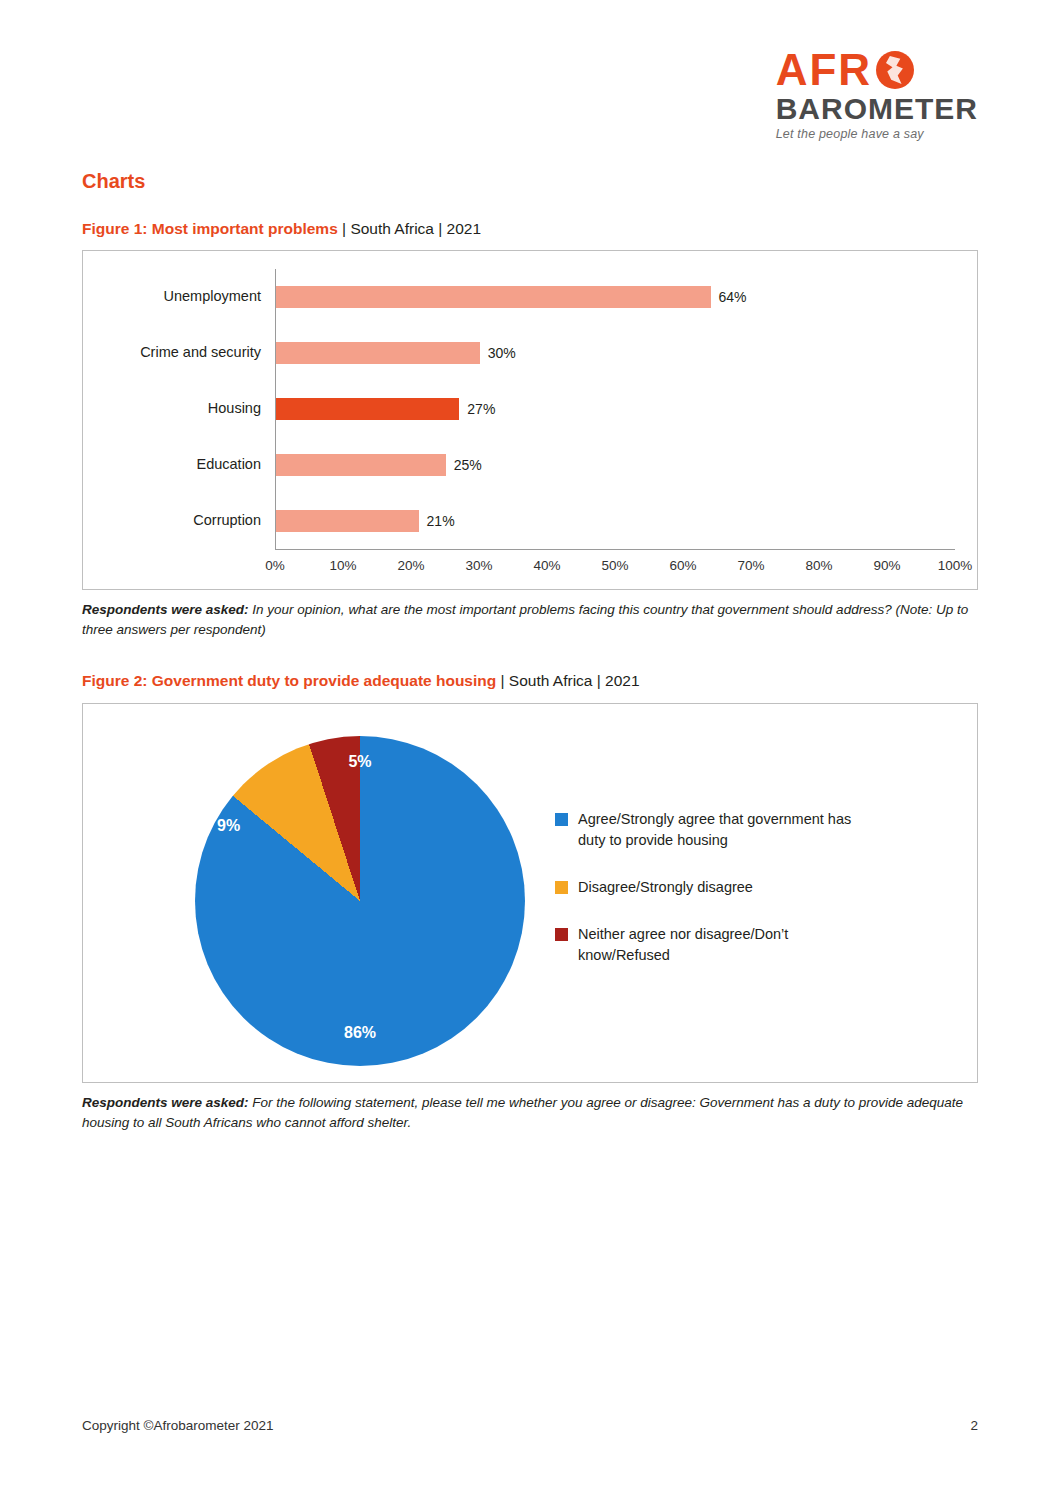AFR
BAROMETER
Let the people have a say
Charts
Figure 1: Most important problems | South Africa | 2021
Unemployment
64%
Crime and security
30%
Housing
27%
Education
25%
Corruption
21%
0% 10% 20% 30% 40% 50% 60% 70% 80% 90% 100%
Respondents were asked: In your opinion, what are the most important problems facing this country that government should address? (Note: Up to three answers per respondent)
Figure 2: Government duty to provide adequate housing | South Africa | 2021
86% 9% 5%
Agree/Strongly agree that government has duty to provide housing
Disagree/Strongly disagree
Neither agree nor disagree/Don’t know/Refused
Respondents were asked: For the following statement, please tell me whether you agree or disagree: Government has a duty to provide adequate housing to all South Africans who cannot afford shelter.
Copyright ©Afrobarometer 2021 2